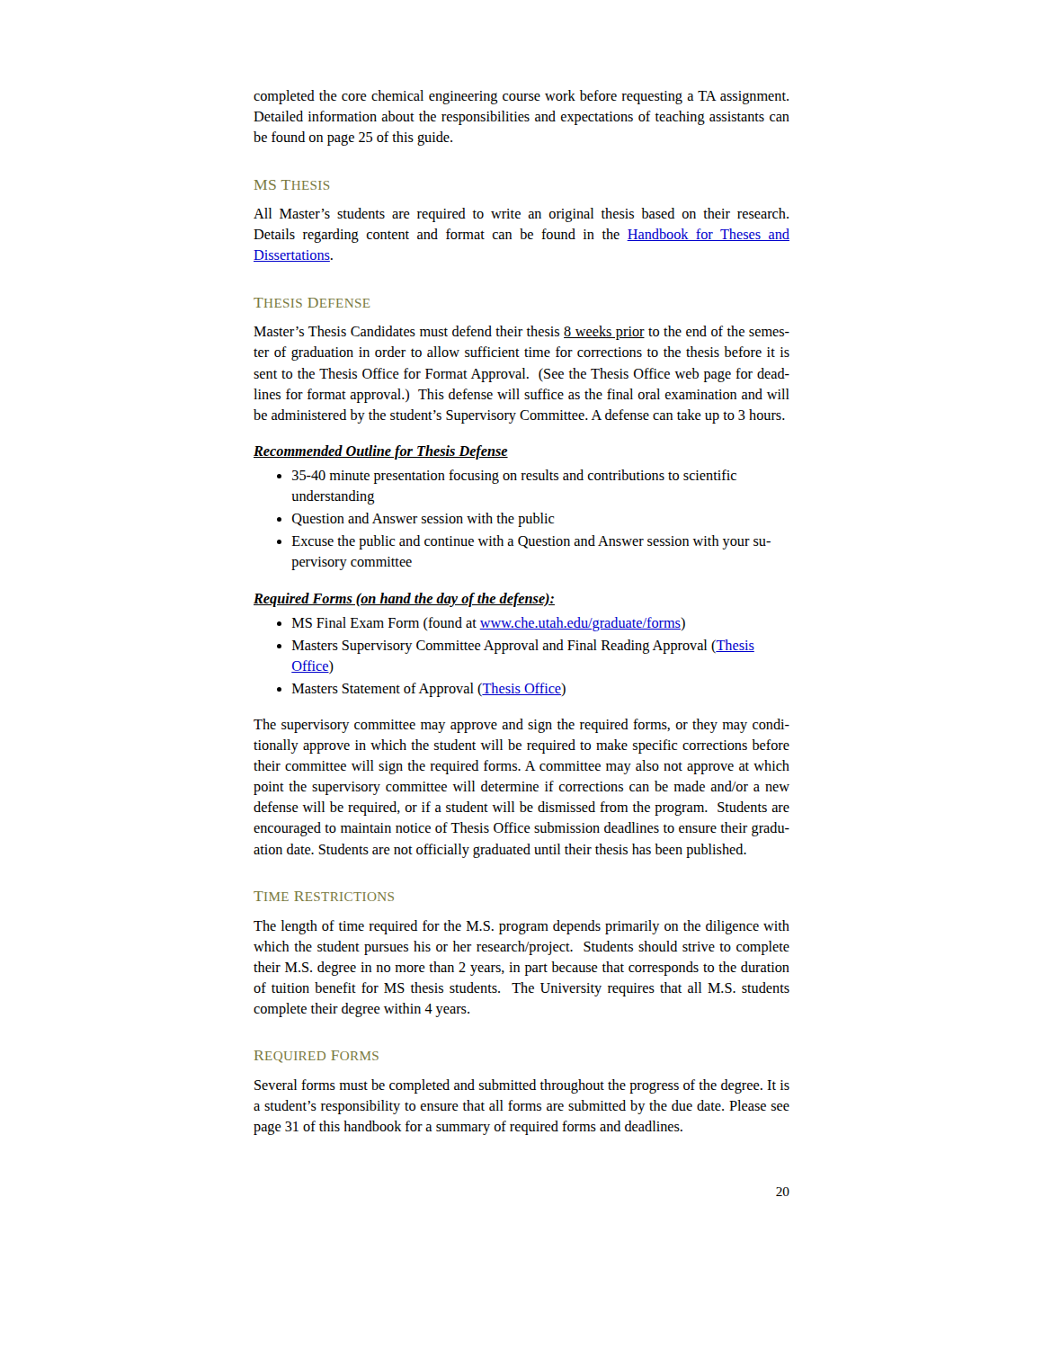completed the core chemical engineering course work before requesting a TA assignment. Detailed information about the responsibilities and expectations of teaching assistants can be found on page 25 of this guide.
MS THESIS
All Master’s students are required to write an original thesis based on their research. Details regarding content and format can be found in the Handbook for Theses and Dissertations.
THESIS DEFENSE
Master’s Thesis Candidates must defend their thesis 8 weeks prior to the end of the semester of graduation in order to allow sufficient time for corrections to the thesis before it is sent to the Thesis Office for Format Approval. (See the Thesis Office web page for deadlines for format approval.) This defense will suffice as the final oral examination and will be administered by the student’s Supervisory Committee. A defense can take up to 3 hours.
Recommended Outline for Thesis Defense
35-40 minute presentation focusing on results and contributions to scientific understanding
Question and Answer session with the public
Excuse the public and continue with a Question and Answer session with your supervisory committee
Required Forms (on hand the day of the defense):
MS Final Exam Form (found at www.che.utah.edu/graduate/forms)
Masters Supervisory Committee Approval and Final Reading Approval (Thesis Office)
Masters Statement of Approval (Thesis Office)
The supervisory committee may approve and sign the required forms, or they may conditionally approve in which the student will be required to make specific corrections before their committee will sign the required forms. A committee may also not approve at which point the supervisory committee will determine if corrections can be made and/or a new defense will be required, or if a student will be dismissed from the program. Students are encouraged to maintain notice of Thesis Office submission deadlines to ensure their graduation date. Students are not officially graduated until their thesis has been published.
TIME RESTRICTIONS
The length of time required for the M.S. program depends primarily on the diligence with which the student pursues his or her research/project. Students should strive to complete their M.S. degree in no more than 2 years, in part because that corresponds to the duration of tuition benefit for MS thesis students. The University requires that all M.S. students complete their degree within 4 years.
REQUIRED FORMS
Several forms must be completed and submitted throughout the progress of the degree. It is a student’s responsibility to ensure that all forms are submitted by the due date. Please see page 31 of this handbook for a summary of required forms and deadlines.
20